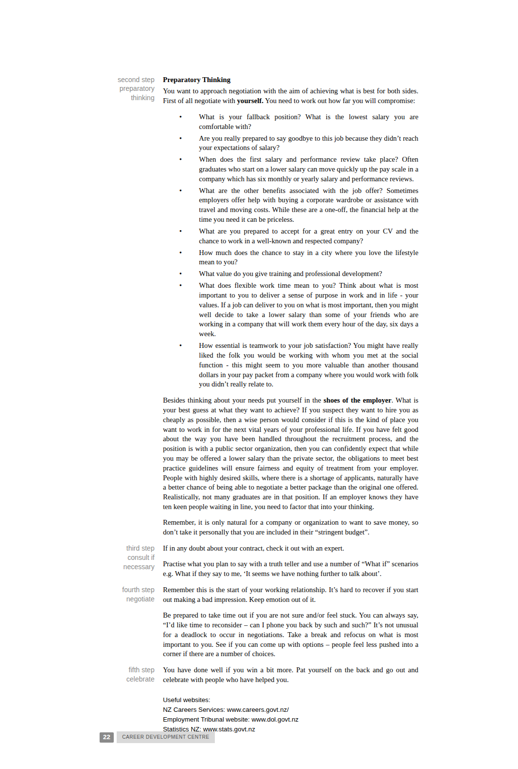second step preparatory thinking
Preparatory Thinking
You want to approach negotiation with the aim of achieving what is best for both sides. First of all negotiate with yourself. You need to work out how far you will compromise:
What is your fallback position? What is the lowest salary you are comfortable with?
Are you really prepared to say goodbye to this job because they didn’t reach your expectations of salary?
When does the first salary and performance review take place? Often graduates who start on a lower salary can move quickly up the pay scale in a company which has six monthly or yearly salary and performance reviews.
What are the other benefits associated with the job offer? Sometimes employers offer help with buying a corporate wardrobe or assistance with travel and moving costs. While these are a one-off, the financial help at the time you need it can be priceless.
What are you prepared to accept for a great entry on your CV and the chance to work in a well-known and respected company?
How much does the chance to stay in a city where you love the lifestyle mean to you?
What value do you give training and professional development?
What does flexible work time mean to you? Think about what is most important to you to deliver a sense of purpose in work and in life - your values. If a job can deliver to you on what is most important, then you might well decide to take a lower salary than some of your friends who are working in a company that will work them every hour of the day, six days a week.
How essential is teamwork to your job satisfaction? You might have really liked the folk you would be working with whom you met at the social function - this might seem to you more valuable than another thousand dollars in your pay packet from a company where you would work with folk you didn’t really relate to.
Besides thinking about your needs put yourself in the shoes of the employer. What is your best guess at what they want to achieve? If you suspect they want to hire you as cheaply as possible, then a wise person would consider if this is the kind of place you want to work in for the next vital years of your professional life. If you have felt good about the way you have been handled throughout the recruitment process, and the position is with a public sector organization, then you can confidently expect that while you may be offered a lower salary than the private sector, the obligations to meet best practice guidelines will ensure fairness and equity of treatment from your employer. People with highly desired skills, where there is a shortage of applicants, naturally have a better chance of being able to negotiate a better package than the original one offered. Realistically, not many graduates are in that position. If an employer knows they have ten keen people waiting in line, you need to factor that into your thinking.
Remember, it is only natural for a company or organization to want to save money, so don’t take it personally that you are included in their “stringent budget”.
third step consult if necessary
If in any doubt about your contract, check it out with an expert.
Practise what you plan to say with a truth teller and use a number of “What if” scenarios e.g. What if they say to me, ‘It seems we have nothing further to talk about’.
fourth step negotiate
Remember this is the start of your working relationship. It’s hard to recover if you start out making a bad impression. Keep emotion out of it.
Be prepared to take time out if you are not sure and/or feel stuck. You can always say, “I’d like time to reconsider – can I phone you back by such and such?” It’s not unusual for a deadlock to occur in negotiations. Take a break and refocus on what is most important to you. See if you can come up with options – people feel less pushed into a corner if there are a number of choices.
fifth step celebrate
You have done well if you win a bit more. Pat yourself on the back and go out and celebrate with people who have helped you.
Useful websites: NZ Careers Services: www.careers.govt.nz/ Employment Tribunal website: www.dol.govt.nz Statistics NZ: www.stats.govt.nz
22
CAREER DEVELOPMENT CENTRE